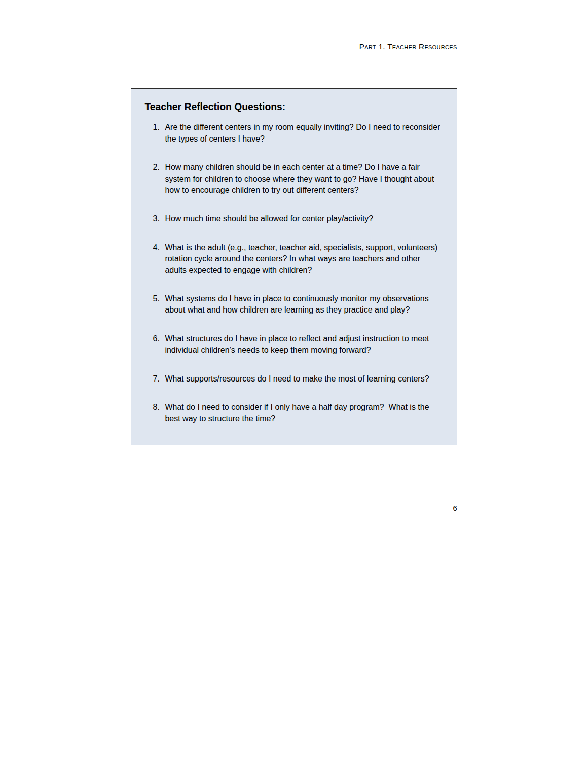Part 1. Teacher Resources
Teacher Reflection Questions:
Are the different centers in my room equally inviting? Do I need to reconsider the types of centers I have?
How many children should be in each center at a time? Do I have a fair system for children to choose where they want to go? Have I thought about how to encourage children to try out different centers?
How much time should be allowed for center play/activity?
What is the adult (e.g., teacher, teacher aid, specialists, support, volunteers) rotation cycle around the centers? In what ways are teachers and other adults expected to engage with children?
What systems do I have in place to continuously monitor my observations about what and how children are learning as they practice and play?
What structures do I have in place to reflect and adjust instruction to meet individual children’s needs to keep them moving forward?
What supports/resources do I need to make the most of learning centers?
What do I need to consider if I only have a half day program? What is the best way to structure the time?
6